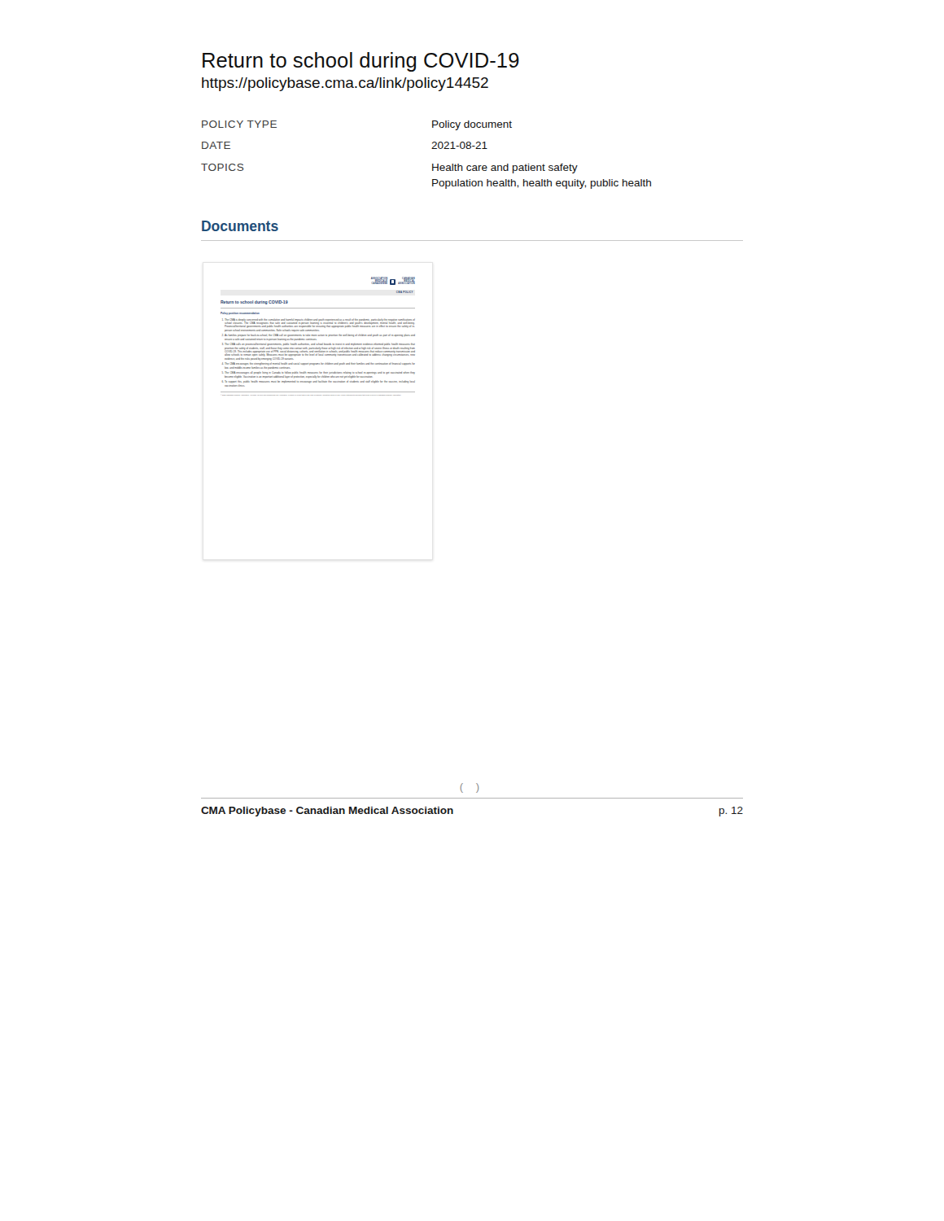Return to school during COVID-19
https://policybase.cma.ca/link/policy14452
| Policy type | Policy document |
| Date | 2021-08-21 |
| Topics | Health care and patient safety Population health, health equity, public health |
Documents
ASSOCIATION
MÉDICALE
CANADIENNE
CANADIAN
MEDICAL
ASSOCIATION
CMA POLICY
Return to school during COVID-19
Policy position recommendation
The CMA is deeply concerned with the cumulative and harmful impacts children and youth experienced as a result of the pandemic, particularly the negative ramifications of school closures. The CMA recognizes that safe and sustained in-person learning is essential to children's and youth's development, mental health, and well-being. Provincial/territorial governments and public health authorities are responsible for ensuring that appropriate public health measures are in effect to ensure the safety of in-person school environments and communities. Safe schools require safe communities.
As families prepare for back-to-school, the CMA call on governments to take more action to prioritize the well-being of children and youth as part of re-opening plans and ensure a safe and sustained return to in-person learning as the pandemic continues.
The CMA calls on provincial/territorial governments, public health authorities, and school boards to invest in and implement evidence-informed public health measures that prioritize the safety of students, staff, and those they come into contact with, particularly those at high risk of infection and at high risk of severe illness or death resulting from COVID-19. This includes appropriate use of PPE, social distancing, cohorts, and ventilation in schools, and public health measures that reduce community transmission and allow schools to remain open safely. Measures must be appropriate to the level of local community transmission and calibrated to address changing circumstances, new evidence, and the risks posed by emerging COVID-19 variants.
The CMA encourages the strengthening of mental health and social support programs for children and youth and their families and the continuation of financial supports for low- and middle-income families as the pandemic continues.
The CMA encourages all people living in Canada to follow public health measures for their jurisdictions relating to school re-openings and to get vaccinated when they become eligible. Vaccination is an important additional layer of protection, especially for children who are not yet eligible for vaccination.
To support this, public health measures must be implemented to encourage and facilitate the vaccination of students and staff eligible for the vaccine, including local vaccination clinics.
© 2021 Canadian Medical Association. You may, for your non-commercial use, reproduce, in whole or in part and in any form or manner, unlimited copies of CMA Policy Statements provided that credit is given to Canadian Medical Association.
( )
CMA Policybase - Canadian Medical Association
p. 12